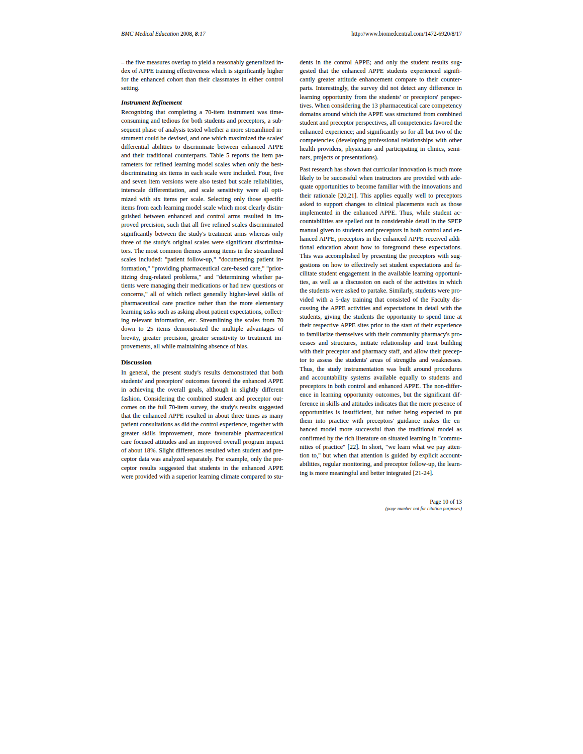BMC Medical Education 2008, 8:17
http://www.biomedcentral.com/1472-6920/8/17
– the five measures overlap to yield a reasonably generalized index of APPE training effectiveness which is significantly higher for the enhanced cohort than their classmates in either control setting.
Instrument Refinement
Recognizing that completing a 70-item instrument was time-consuming and tedious for both students and preceptors, a subsequent phase of analysis tested whether a more streamlined instrument could be devised, and one which maximized the scales' differential abilities to discriminate between enhanced APPE and their traditional counterparts. Table 5 reports the item parameters for refined learning model scales when only the best-discriminating six items in each scale were included. Four, five and seven item versions were also tested but scale reliabilities, interscale differentiation, and scale sensitivity were all optimized with six items per scale. Selecting only those specific items from each learning model scale which most clearly distinguished between enhanced and control arms resulted in improved precision, such that all five refined scales discriminated significantly between the study's treatment arms whereas only three of the study's original scales were significant discriminators. The most common themes among items in the streamlined scales included: "patient follow-up," "documenting patient information," "providing pharmaceutical care-based care," "prioritizing drug-related problems," and "determining whether patients were managing their medications or had new questions or concerns," all of which reflect generally higher-level skills of pharmaceutical care practice rather than the more elementary learning tasks such as asking about patient expectations, collecting relevant information, etc. Streamlining the scales from 70 down to 25 items demonstrated the multiple advantages of brevity, greater precision, greater sensitivity to treatment improvements, all while maintaining absence of bias.
Discussion
In general, the present study's results demonstrated that both students' and preceptors' outcomes favored the enhanced APPE in achieving the overall goals, although in slightly different fashion. Considering the combined student and preceptor outcomes on the full 70-item survey, the study's results suggested that the enhanced APPE resulted in about three times as many patient consultations as did the control experience, together with greater skills improvement, more favourable pharmaceutical care focused attitudes and an improved overall program impact of about 18%. Slight differences resulted when student and preceptor data was analyzed separately. For example, only the preceptor results suggested that students in the enhanced APPE were provided with a superior learning climate compared to students in the control APPE; and only the student results suggested that the enhanced APPE students experienced significantly greater attitude enhancement compare to their counterparts. Interestingly, the survey did not detect any difference in learning opportunity from the students' or preceptors' perspectives. When considering the 13 pharmaceutical care competency domains around which the APPE was structured from combined student and preceptor perspectives, all competencies favored the enhanced experience; and significantly so for all but two of the competencies (developing professional relationships with other health providers, physicians and participating in clinics, seminars, projects or presentations).
Past research has shown that curricular innovation is much more likely to be successful when instructors are provided with adequate opportunities to become familiar with the innovations and their rationale [20,21]. This applies equally well to preceptors asked to support changes to clinical placements such as those implemented in the enhanced APPE. Thus, while student accountabilities are spelled out in considerable detail in the SPEP manual given to students and preceptors in both control and enhanced APPE, preceptors in the enhanced APPE received additional education about how to foreground these expectations. This was accomplished by presenting the preceptors with suggestions on how to effectively set student expectations and facilitate student engagement in the available learning opportunities, as well as a discussion on each of the activities in which the students were asked to partake. Similarly, students were provided with a 5-day training that consisted of the Faculty discussing the APPE activities and expectations in detail with the students, giving the students the opportunity to spend time at their respective APPE sites prior to the start of their experience to familiarize themselves with their community pharmacy's processes and structures, initiate relationship and trust building with their preceptor and pharmacy staff, and allow their preceptor to assess the students' areas of strengths and weaknesses. Thus, the study instrumentation was built around procedures and accountability systems available equally to students and preceptors in both control and enhanced APPE. The non-difference in learning opportunity outcomes, but the significant difference in skills and attitudes indicates that the mere presence of opportunities is insufficient, but rather being expected to put them into practice with preceptors' guidance makes the enhanced model more successful than the traditional model as confirmed by the rich literature on situated learning in "communities of practice" [22]. In short, "we learn what we pay attention to," but when that attention is guided by explicit accountabilities, regular monitoring, and preceptor follow-up, the learning is more meaningful and better integrated [21-24].
Page 10 of 13
(page number not for citation purposes)